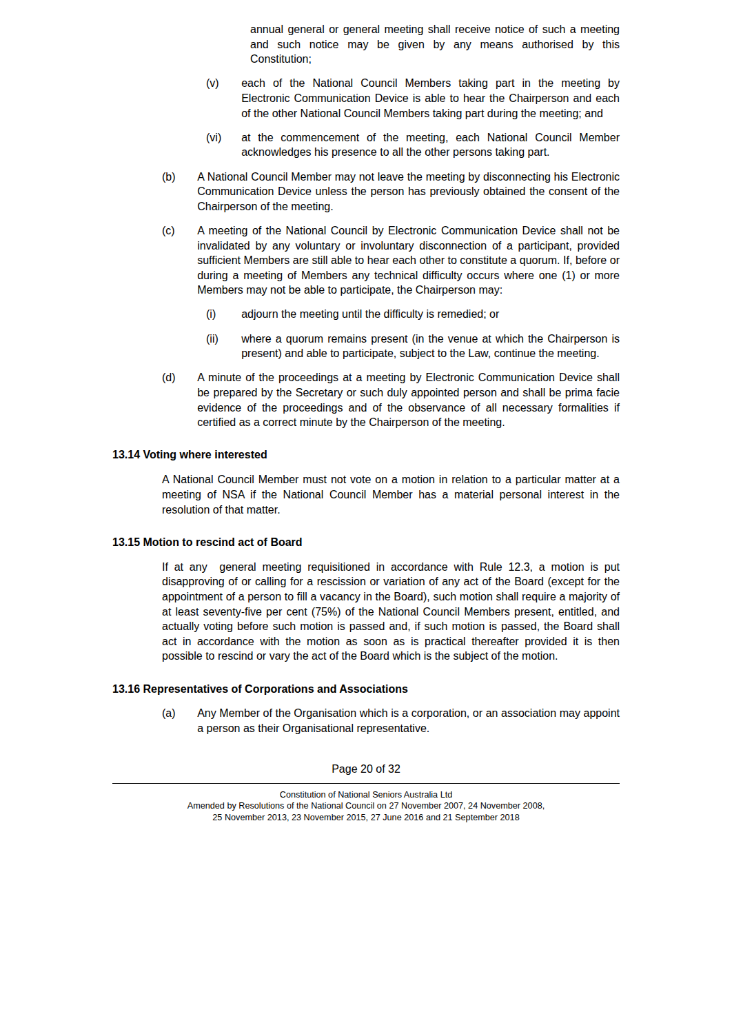annual general or general meeting shall receive notice of such a meeting and such notice may be given by any means authorised by this Constitution;
(v) each of the National Council Members taking part in the meeting by Electronic Communication Device is able to hear the Chairperson and each of the other National Council Members taking part during the meeting; and
(vi) at the commencement of the meeting, each National Council Member acknowledges his presence to all the other persons taking part.
(b) A National Council Member may not leave the meeting by disconnecting his Electronic Communication Device unless the person has previously obtained the consent of the Chairperson of the meeting.
(c) A meeting of the National Council by Electronic Communication Device shall not be invalidated by any voluntary or involuntary disconnection of a participant, provided sufficient Members are still able to hear each other to constitute a quorum. If, before or during a meeting of Members any technical difficulty occurs where one (1) or more Members may not be able to participate, the Chairperson may:
(i) adjourn the meeting until the difficulty is remedied; or
(ii) where a quorum remains present (in the venue at which the Chairperson is present) and able to participate, subject to the Law, continue the meeting.
(d) A minute of the proceedings at a meeting by Electronic Communication Device shall be prepared by the Secretary or such duly appointed person and shall be prima facie evidence of the proceedings and of the observance of all necessary formalities if certified as a correct minute by the Chairperson of the meeting.
13.14 Voting where interested
A National Council Member must not vote on a motion in relation to a particular matter at a meeting of NSA if the National Council Member has a material personal interest in the resolution of that matter.
13.15 Motion to rescind act of Board
If at any general meeting requisitioned in accordance with Rule 12.3, a motion is put disapproving of or calling for a rescission or variation of any act of the Board (except for the appointment of a person to fill a vacancy in the Board), such motion shall require a majority of at least seventy-five per cent (75%) of the National Council Members present, entitled, and actually voting before such motion is passed and, if such motion is passed, the Board shall act in accordance with the motion as soon as is practical thereafter provided it is then possible to rescind or vary the act of the Board which is the subject of the motion.
13.16 Representatives of Corporations and Associations
(a) Any Member of the Organisation which is a corporation, or an association may appoint a person as their Organisational representative.
Page 20 of 32
Constitution of National Seniors Australia Ltd
Amended by Resolutions of the National Council on 27 November 2007, 24 November 2008,
25 November 2013, 23 November 2015, 27 June 2016 and 21 September 2018